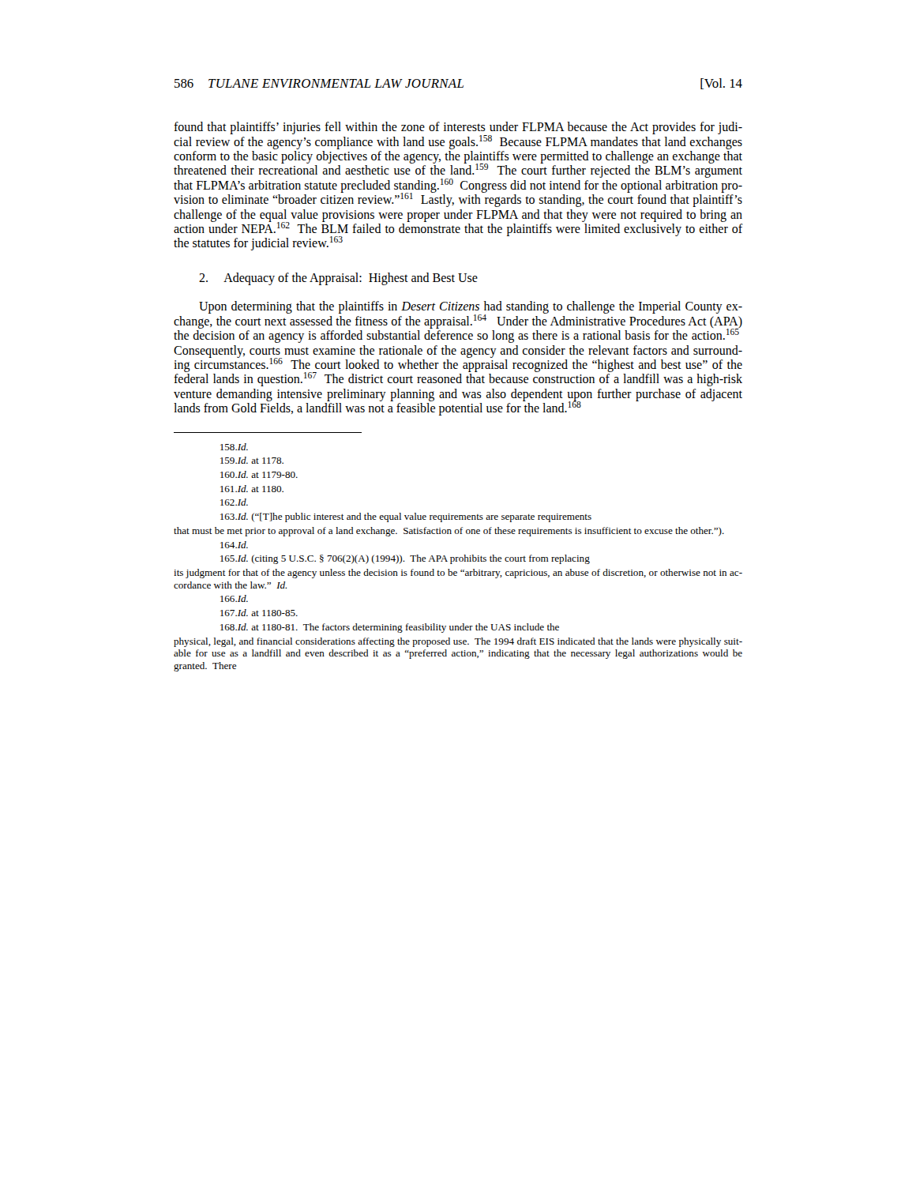586 TULANE ENVIRONMENTAL LAW JOURNAL [Vol. 14
found that plaintiffs’ injuries fell within the zone of interests under FLPMA because the Act provides for judicial review of the agency’s compliance with land use goals.158 Because FLPMA mandates that land exchanges conform to the basic policy objectives of the agency, the plaintiffs were permitted to challenge an exchange that threatened their recreational and aesthetic use of the land.159 The court further rejected the BLM’s argument that FLPMA’s arbitration statute precluded standing.160 Congress did not intend for the optional arbitration provision to eliminate “broader citizen review.”161 Lastly, with regards to standing, the court found that plaintiff’s challenge of the equal value provisions were proper under FLPMA and that they were not required to bring an action under NEPA.162 The BLM failed to demonstrate that the plaintiffs were limited exclusively to either of the statutes for judicial review.163
2. Adequacy of the Appraisal: Highest and Best Use
Upon determining that the plaintiffs in Desert Citizens had standing to challenge the Imperial County exchange, the court next assessed the fitness of the appraisal.164 Under the Administrative Procedures Act (APA) the decision of an agency is afforded substantial deference so long as there is a rational basis for the action.165 Consequently, courts must examine the rationale of the agency and consider the relevant factors and surrounding circumstances.166 The court looked to whether the appraisal recognized the “highest and best use” of the federal lands in question.167 The district court reasoned that because construction of a landfill was a high-risk venture demanding intensive preliminary planning and was also dependent upon further purchase of adjacent lands from Gold Fields, a landfill was not a feasible potential use for the land.168
158. Id.
159. Id. at 1178.
160. Id. at 1179-80.
161. Id. at 1180.
162. Id.
163. Id. (“[T]he public interest and the equal value requirements are separate requirements
that must be met prior to approval of a land exchange. Satisfaction of one of these requirements is insufficient to excuse the other.”).
164. Id.
165. Id. (citing 5 U.S.C. § 706(2)(A) (1994)). The APA prohibits the court from replacing
its judgment for that of the agency unless the decision is found to be “arbitrary, capricious, an abuse of discretion, or otherwise not in accordance with the law.” Id.
166. Id.
167. Id. at 1180-85.
168. Id. at 1180-81. The factors determining feasibility under the UAS include the
physical, legal, and financial considerations affecting the proposed use. The 1994 draft EIS indicated that the lands were physically suitable for use as a landfill and even described it as a “preferred action,” indicating that the necessary legal authorizations would be granted. There